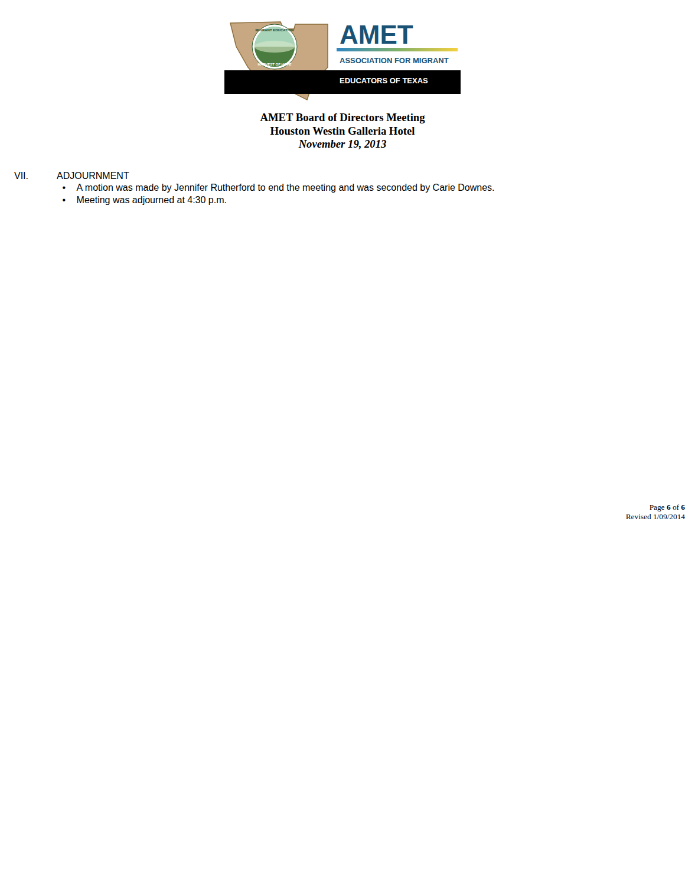MIGRANT EDUCATION HARVEST OF HOPE AMET ASSOCIATION FOR MIGRANT EDUCATORS OF TEXAS
AMET Board of Directors Meeting
Houston Westin Galleria Hotel
November 19, 2013
VII.
ADJOURNMENT
A motion was made by Jennifer Rutherford to end the meeting and was seconded by Carie Downes.
Meeting was adjourned at 4:30 p.m.
Page 6 of 6
Revised 1/09/2014